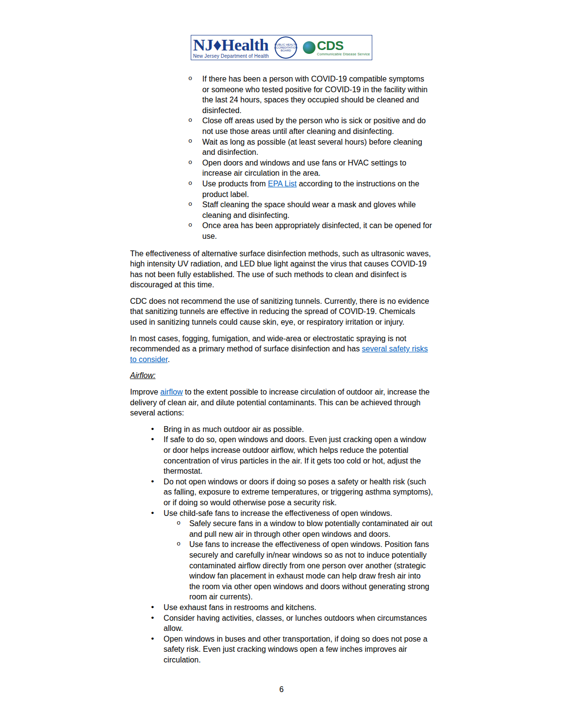NJ♦Health
New Jersey Department of Health
PUBLIC HEALTH ACCREDITATION BOARD
CDS
Communicable Disease Service
If there has been a person with COVID-19 compatible symptoms or someone who tested positive for COVID-19 in the facility within the last 24 hours, spaces they occupied should be cleaned and disinfected.
Close off areas used by the person who is sick or positive and do not use those areas until after cleaning and disinfecting.
Wait as long as possible (at least several hours) before cleaning and disinfection.
Open doors and windows and use fans or HVAC settings to increase air circulation in the area.
Use products from EPA List according to the instructions on the product label.
Staff cleaning the space should wear a mask and gloves while cleaning and disinfecting.
Once area has been appropriately disinfected, it can be opened for use.
The effectiveness of alternative surface disinfection methods, such as ultrasonic waves, high intensity UV radiation, and LED blue light against the virus that causes COVID-19 has not been fully established. The use of such methods to clean and disinfect is discouraged at this time.
CDC does not recommend the use of sanitizing tunnels. Currently, there is no evidence that sanitizing tunnels are effective in reducing the spread of COVID-19. Chemicals used in sanitizing tunnels could cause skin, eye, or respiratory irritation or injury.
In most cases, fogging, fumigation, and wide-area or electrostatic spraying is not recommended as a primary method of surface disinfection and has several safety risks to consider.
Airflow:
Improve airflow to the extent possible to increase circulation of outdoor air, increase the delivery of clean air, and dilute potential contaminants. This can be achieved through several actions:
Bring in as much outdoor air as possible.
If safe to do so, open windows and doors. Even just cracking open a window or door helps increase outdoor airflow, which helps reduce the potential concentration of virus particles in the air. If it gets too cold or hot, adjust the thermostat.
Do not open windows or doors if doing so poses a safety or health risk (such as falling, exposure to extreme temperatures, or triggering asthma symptoms), or if doing so would otherwise pose a security risk.
Use child-safe fans to increase the effectiveness of open windows.
Safely secure fans in a window to blow potentially contaminated air out and pull new air in through other open windows and doors.
Use fans to increase the effectiveness of open windows. Position fans securely and carefully in/near windows so as not to induce potentially contaminated airflow directly from one person over another (strategic window fan placement in exhaust mode can help draw fresh air into the room via other open windows and doors without generating strong room air currents).
Use exhaust fans in restrooms and kitchens.
Consider having activities, classes, or lunches outdoors when circumstances allow.
Open windows in buses and other transportation, if doing so does not pose a safety risk. Even just cracking windows open a few inches improves air circulation.
6